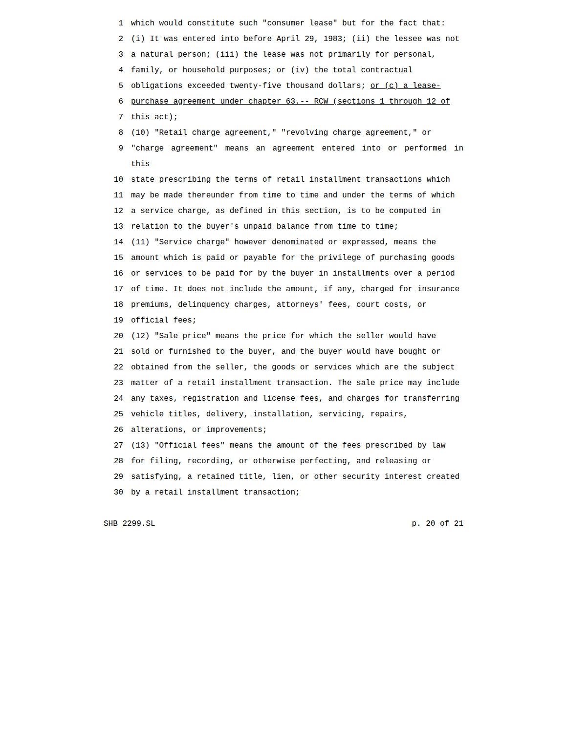which would constitute such "consumer lease" but for the fact that:
(i) It was entered into before April 29, 1983; (ii) the lessee was not
a natural person; (iii) the lease was not primarily for personal,
family, or household purposes; or (iv) the total contractual
obligations exceeded twenty-five thousand dollars; or (c) a lease-
purchase agreement under chapter 63.-- RCW (sections 1 through 12 of
this act);
(10) "Retail charge agreement," "revolving charge agreement," or
"charge agreement" means an agreement entered into or performed in this
state prescribing the terms of retail installment transactions which
may be made thereunder from time to time and under the terms of which
a service charge, as defined in this section, is to be computed in
relation to the buyer's unpaid balance from time to time;
(11) "Service charge" however denominated or expressed, means the
amount which is paid or payable for the privilege of purchasing goods
or services to be paid for by the buyer in installments over a period
of time. It does not include the amount, if any, charged for insurance
premiums, delinquency charges, attorneys' fees, court costs, or
official fees;
(12) "Sale price" means the price for which the seller would have
sold or furnished to the buyer, and the buyer would have bought or
obtained from the seller, the goods or services which are the subject
matter of a retail installment transaction. The sale price may include
any taxes, registration and license fees, and charges for transferring
vehicle titles, delivery, installation, servicing, repairs,
alterations, or improvements;
(13) "Official fees" means the amount of the fees prescribed by law
for filing, recording, or otherwise perfecting, and releasing or
satisfying, a retained title, lien, or other security interest created
by a retail installment transaction;
SHB 2299.SL p. 20 of 21